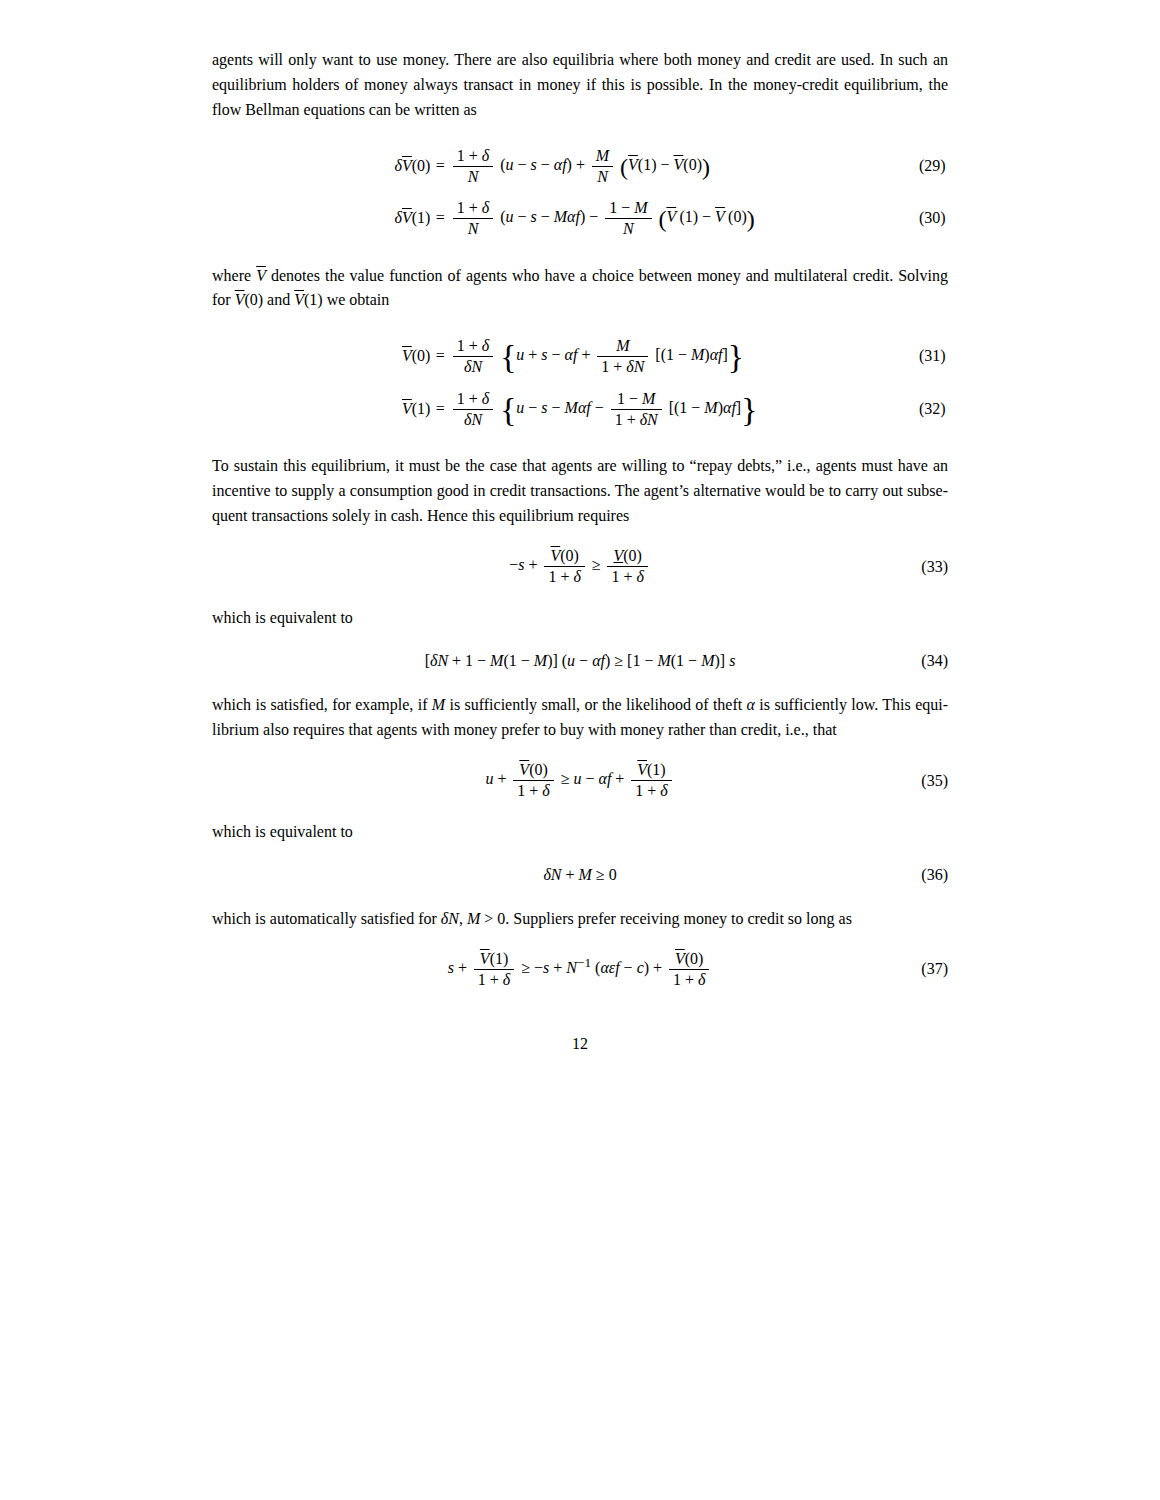agents will only want to use money. There are also equilibria where both money and credit are used. In such an equilibrium holders of money always transact in money if this is possible. In the money-credit equilibrium, the flow Bellman equations can be written as
| δ V (0) | = | 1 + δ N ( u − s − αf ) + M N ( V (1) − V (0) ) | (29) |
| δ V (1) | = | 1 + δ N ( u − s − Mαf ) − 1 − M N ( V (1) − V (0) ) | (30) |
where V denotes the value function of agents who have a choice between money and multilateral credit. Solving for V(0) and V(1) we obtain
| V (0) | = | 1 + δ δN { u + s − αf + M 1 + δN [(1 − M ) αf ] } | (31) |
| V (1) | = | 1 + δ δN { u − s − Mαf − 1 − M 1 + δN [(1 − M ) αf ] } | (32) |
To sustain this equilibrium, it must be the case that agents are willing to “repay debts,” i.e., agents must have an incentive to supply a consumption good in credit transactions. The agent’s alternative would be to carry out subsequent transactions solely in cash. Hence this equilibrium requires
−s + V(0) 1 + δ ≥ V(0) 1 + δ (33)
which is equivalent to
[δN + 1 − M(1 − M)] (u − αf) ≥ [1 − M(1 − M)] s (34)
which is satisfied, for example, if M is sufficiently small, or the likelihood of theft α is sufficiently low. This equilibrium also requires that agents with money prefer to buy with money rather than credit, i.e., that
u + V(0) 1 + δ ≥ u − αf + V(1) 1 + δ (35)
which is equivalent to
δN + M ≥ 0 (36)
which is automatically satisfied for δN, M > 0. Suppliers prefer receiving money to credit so long as
s + V(1) 1 + δ ≥ −s + N−1 (αεf − c) + V(0) 1 + δ (37)
12